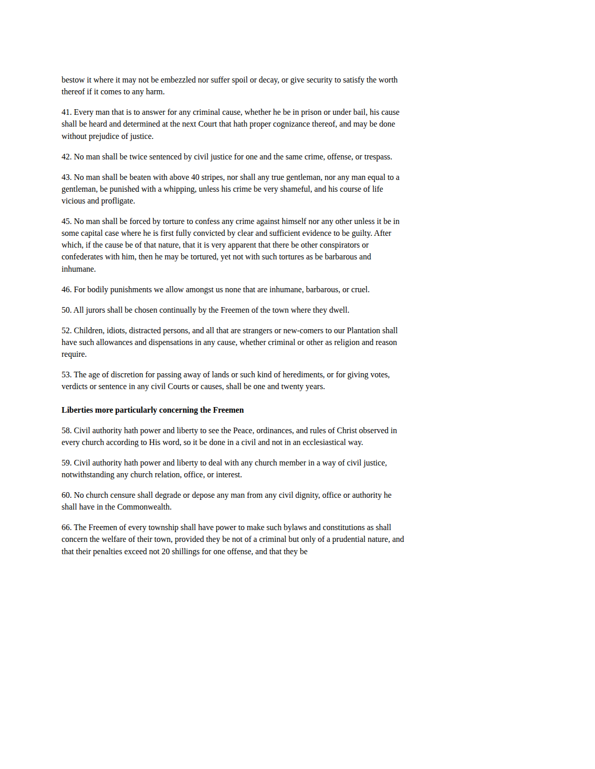bestow it where it may not be embezzled nor suffer spoil or decay, or give security to satisfy the worth thereof if it comes to any harm.
41. Every man that is to answer for any criminal cause, whether he be in prison or under bail, his cause shall be heard and determined at the next Court that hath proper cognizance thereof, and may be done without prejudice of justice.
42. No man shall be twice sentenced by civil justice for one and the same crime, offense, or trespass.
43. No man shall be beaten with above 40 stripes, nor shall any true gentleman, nor any man equal to a gentleman, be punished with a whipping, unless his crime be very shameful, and his course of life vicious and profligate.
45. No man shall be forced by torture to confess any crime against himself nor any other unless it be in some capital case where he is first fully convicted by clear and sufficient evidence to be guilty. After which, if the cause be of that nature, that it is very apparent that there be other conspirators or confederates with him, then he may be tortured, yet not with such tortures as be barbarous and inhumane.
46. For bodily punishments we allow amongst us none that are inhumane, barbarous, or cruel.
50. All jurors shall be chosen continually by the Freemen of the town where they dwell.
52. Children, idiots, distracted persons, and all that are strangers or new-comers to our Plantation shall have such allowances and dispensations in any cause, whether criminal or other as religion and reason require.
53. The age of discretion for passing away of lands or such kind of herediments, or for giving votes, verdicts or sentence in any civil Courts or causes, shall be one and twenty years.
Liberties more particularly concerning the Freemen
58. Civil authority hath power and liberty to see the Peace, ordinances, and rules of Christ observed in every church according to His word, so it be done in a civil and not in an ecclesiastical way.
59. Civil authority hath power and liberty to deal with any church member in a way of civil justice, notwithstanding any church relation, office, or interest.
60. No church censure shall degrade or depose any man from any civil dignity, office or authority he shall have in the Commonwealth.
66. The Freemen of every township shall have power to make such bylaws and constitutions as shall concern the welfare of their town, provided they be not of a criminal but only of a prudential nature, and that their penalties exceed not 20 shillings for one offense, and that they be